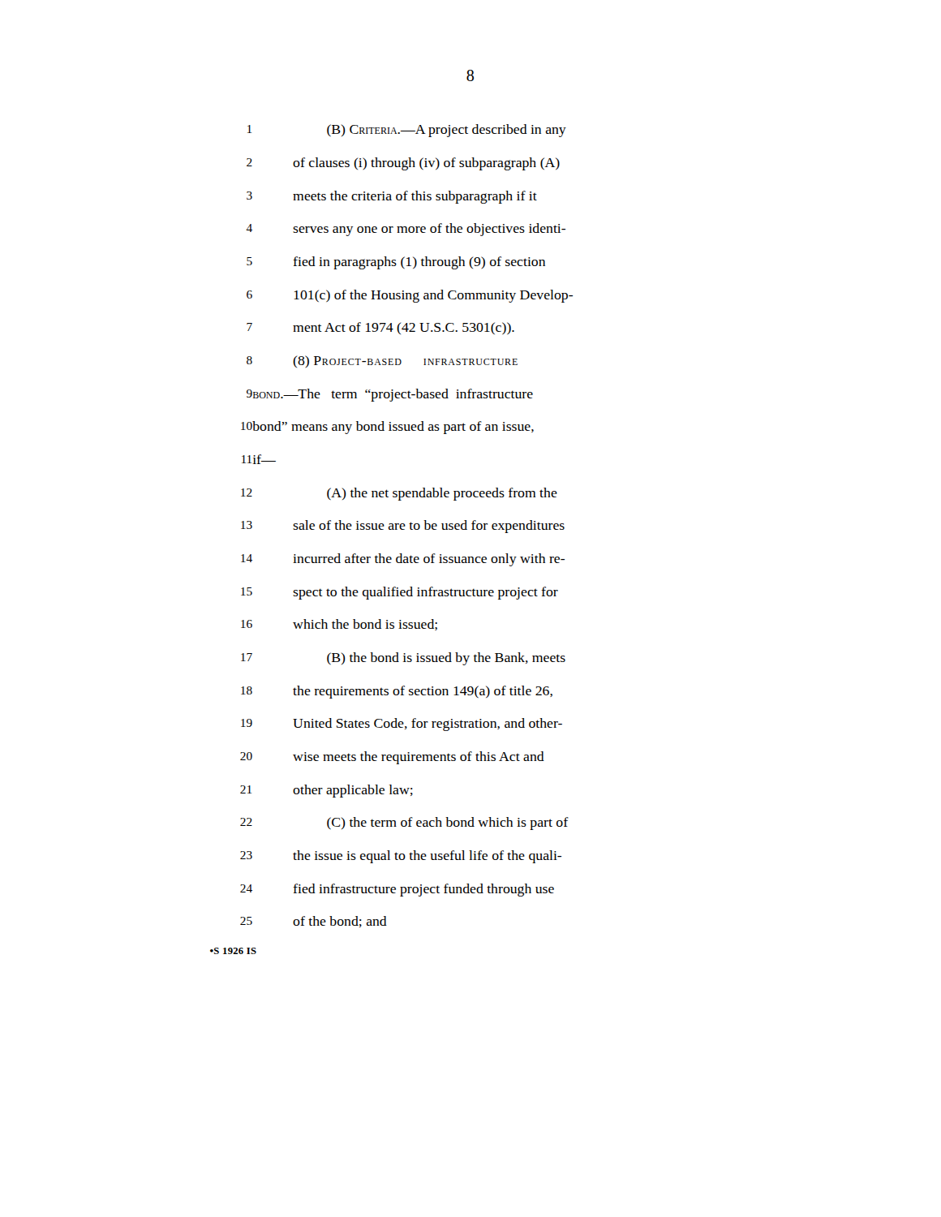8
| 1 | (B) Criteria. —A project described in any |
| 2 | of clauses (i) through (iv) of subparagraph (A) |
| 3 | meets the criteria of this subparagraph if it |
| 4 | serves any one or more of the objectives identi- |
| 5 | fied in paragraphs (1) through (9) of section |
| 6 | 101(c) of the Housing and Community Develop- |
| 7 | ment Act of 1974 (42 U.S.C. 5301(c)). |
| 8 | (8) Project-based infrastructure |
| 9 | bond. —The term “project-based infrastructure |
| 10 | bond” means any bond issued as part of an issue, |
| 11 | if— |
| 12 | (A) the net spendable proceeds from the |
| 13 | sale of the issue are to be used for expenditures |
| 14 | incurred after the date of issuance only with re- |
| 15 | spect to the qualified infrastructure project for |
| 16 | which the bond is issued; |
| 17 | (B) the bond is issued by the Bank, meets |
| 18 | the requirements of section 149(a) of title 26, |
| 19 | United States Code, for registration, and other- |
| 20 | wise meets the requirements of this Act and |
| 21 | other applicable law; |
| 22 | (C) the term of each bond which is part of |
| 23 | the issue is equal to the useful life of the quali- |
| 24 | fied infrastructure project funded through use |
| 25 | of the bond; and |
•S 1926 IS